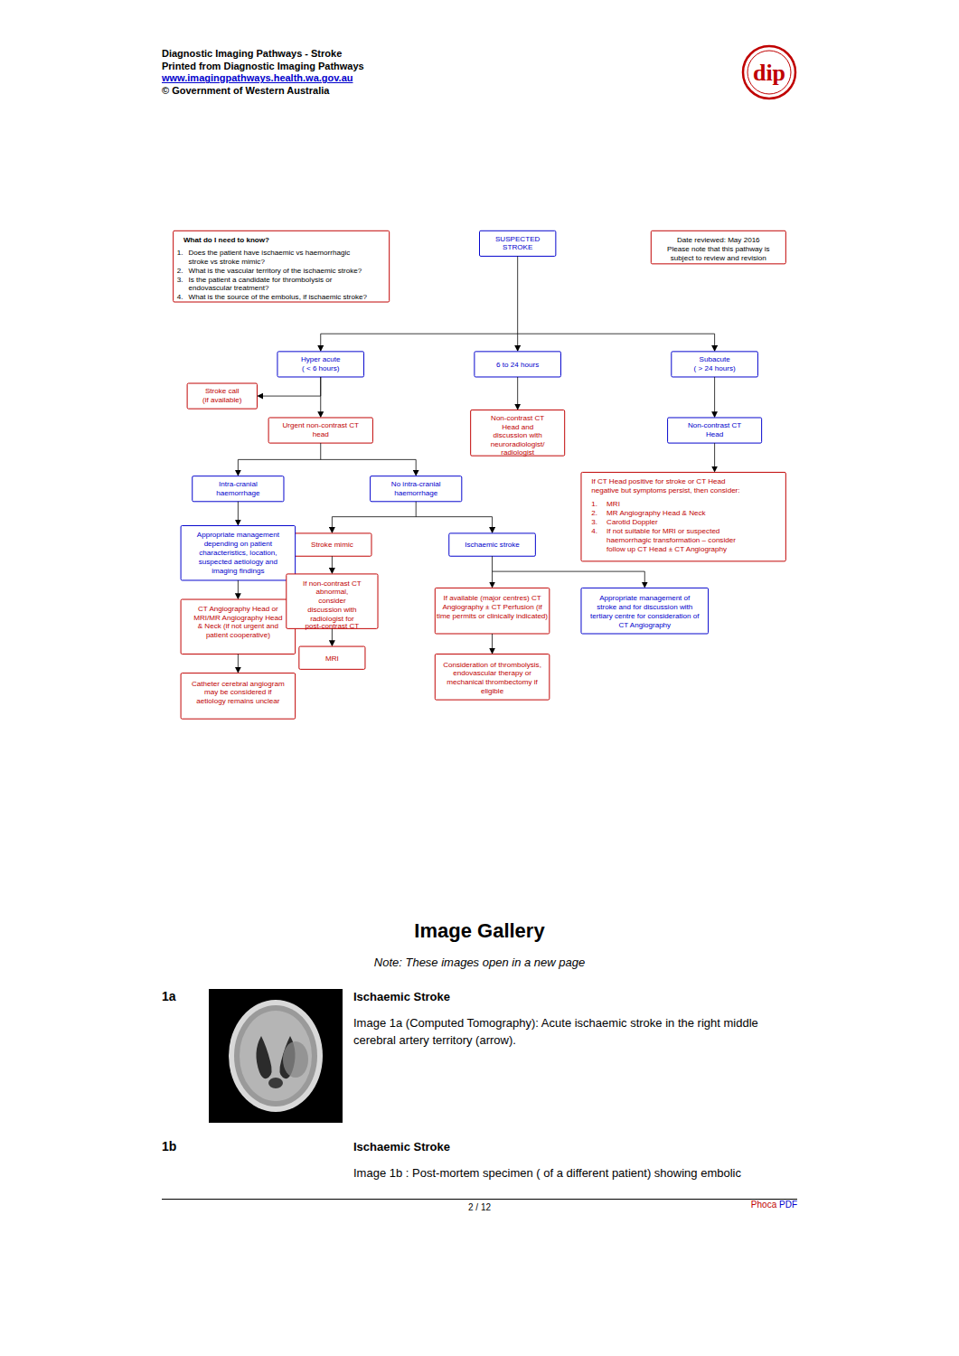Diagnostic Imaging Pathways - Stroke
Printed from Diagnostic Imaging Pathways
www.imagingpathways.health.wa.gov.au
© Government of Western Australia
dip
What do I need to know? 1. Does the patient have ischaemic vs haemorrhagic stroke vs stroke mimic? 2. What is the vascular territory of the ischaemic stroke? 3. Is the patient a candidate for thrombolysis or endovascular treatment? 4. What is the source of the embolus, if ischaemic stroke? SUSPECTED STROKE Date reviewed: May 2016 Please note that this pathway is subject to review and revision Hyper acute ( < 6 hours) 6 to 24 hours Subacute ( > 24 hours) Stroke call (if available) Urgent non-contrast CT head Non-contrast CT Head and discussion with neuroradiologist/ radiologist Non-contrast CT Head Intra-cranial haemorrhage No intra-cranial haemorrhage If CT Head positive for stroke or CT Head negative but symptoms persist, then consider: 1. MRI 2. MR Angiography Head & Neck 3. Carotid Doppler 4. If not suitable for MRI or suspected haemorrhagic transformation – consider follow up CT Head ± CT Angiography Stroke mimic Ischaemic stroke Appropriate management depending on patient characteristics, location, suspected aetiology and imaging findings CT Angiography Head or MRI/MR Angiography Head & Neck (if not urgent and patient cooperative) Catheter cerebral angiogram may be considered if aetiology remains unclear If non-contrast CT abnormal, consider discussion with radiologist for post-contrast CT MRI If available (major centres) CT Angiography ± CT Perfusion (if time permits or clinically indicated) Appropriate management of stroke and for discussion with tertiary centre for consideration of CT Angiography Consideration of thrombolysis, endovascular therapy or mechanical thrombectomy if eligible
Image Gallery
Note: These images open in a new page
| 1a | | Ischaemic Stroke Image 1a (Computed Tomography): Acute ischaemic stroke in the right middle cerebral artery territory (arrow). |
| 1b | | Ischaemic Stroke Image 1b : Post-mortem specimen ( of a different patient) showing embolic |
2 / 12
Phoca PDF